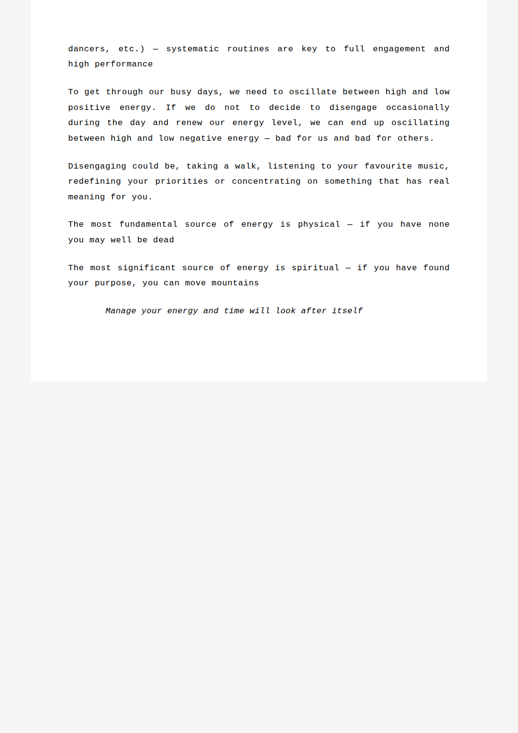dancers, etc.) — systematic routines are key to full engagement and high performance
To get through our busy days, we need to oscillate between high and low positive energy. If we do not to decide to disengage occasionally during the day and renew our energy level, we can end up oscillating between high and low negative energy — bad for us and bad for others.
Disengaging could be, taking a walk, listening to your favourite music, redefining your priorities or concentrating on something that has real meaning for you.
The most fundamental source of energy is physical — if you have none you may well be dead
The most significant source of energy is spiritual — if you have found your purpose, you can move mountains
Manage your energy and time will look after itself